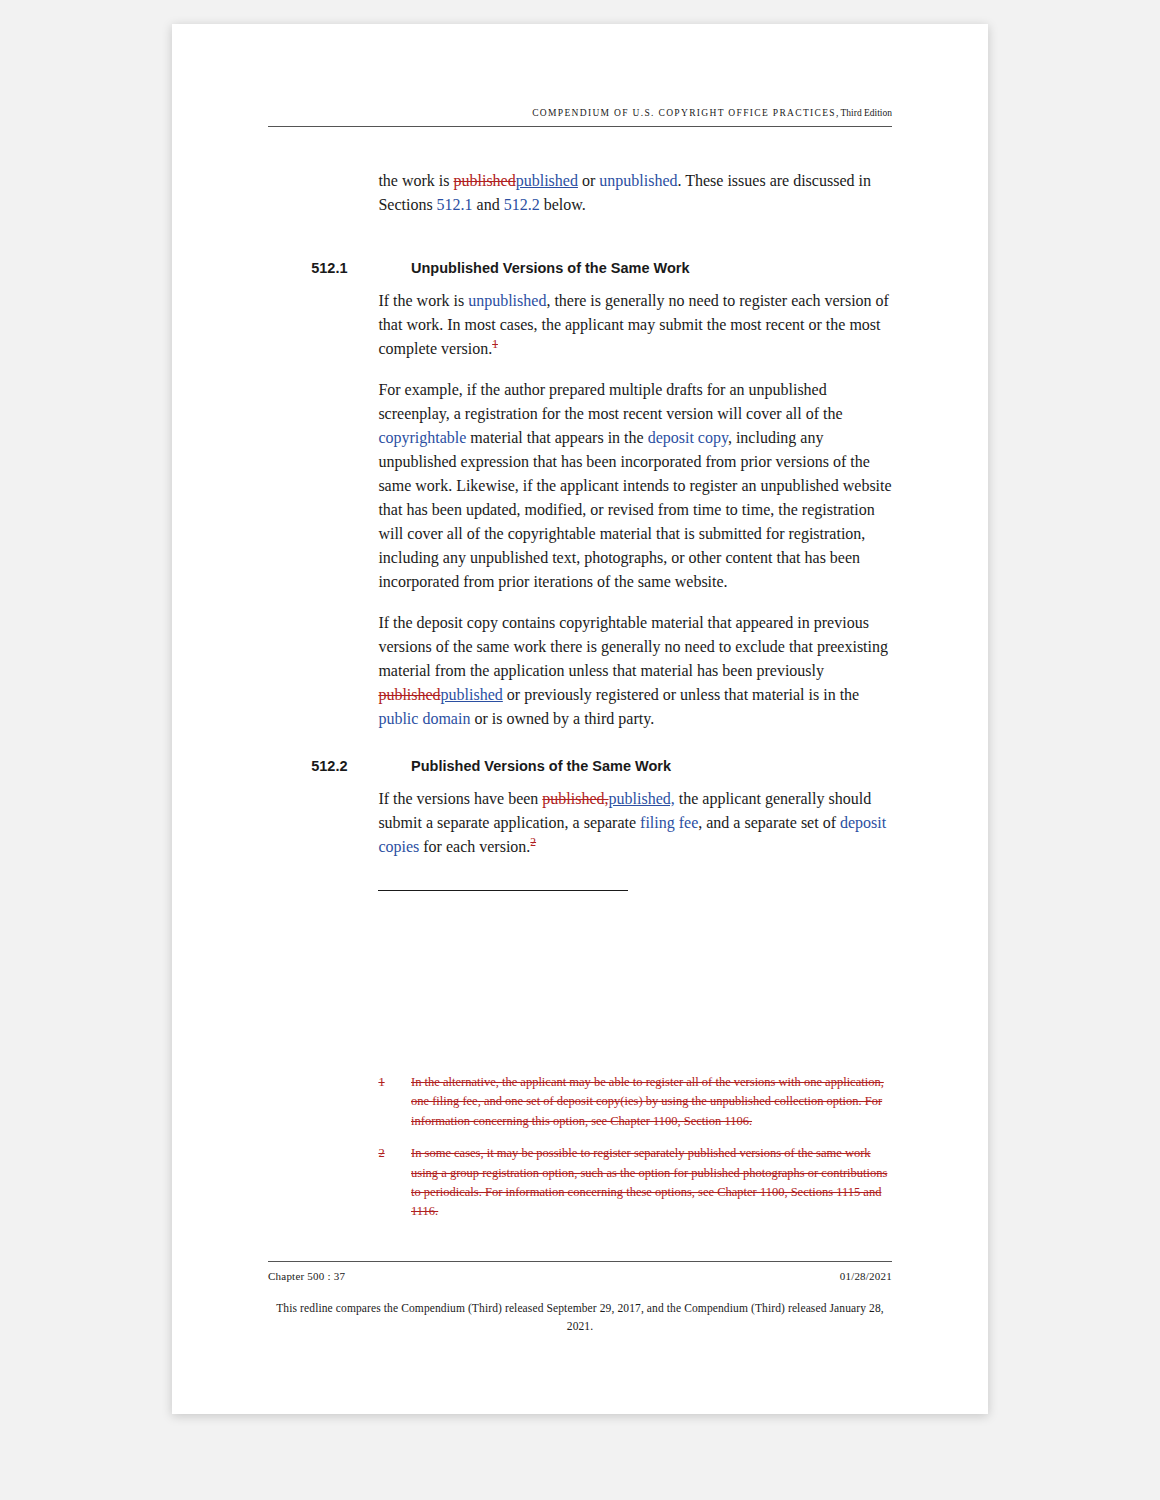Compendium of U.S. Copyright Office Practices, Third Edition
the work is publishedpublished or unpublished. These issues are discussed in Sections 512.1 and 512.2 below.
512.1
Unpublished Versions of the Same Work
If the work is unpublished, there is generally no need to register each version of that work. In most cases, the applicant may submit the most recent or the most complete version.1
For example, if the author prepared multiple drafts for an unpublished screenplay, a registration for the most recent version will cover all of the copyrightable material that appears in the deposit copy, including any unpublished expression that has been incorporated from prior versions of the same work. Likewise, if the applicant intends to register an unpublished website that has been updated, modified, or revised from time to time, the registration will cover all of the copyrightable material that is submitted for registration, including any unpublished text, photographs, or other content that has been incorporated from prior iterations of the same website.
If the deposit copy contains copyrightable material that appeared in previous versions of the same work there is generally no need to exclude that preexisting material from the application unless that material has been previously publishedpublished or previously registered or unless that material is in the public domain or is owned by a third party.
512.2
Published Versions of the Same Work
If the versions have been published,published, the applicant generally should submit a separate application, a separate filing fee, and a separate set of deposit copies for each version.2
1 In the alternative, the applicant may be able to register all of the versions with one application, one filing fee, and one set of deposit copy(ies) by using the unpublished collection option. For information concerning this option, see Chapter 1100, Section 1106.
2 In some cases, it may be possible to register separately published versions of the same work using a group registration option, such as the option for published photographs or contributions to periodicals. For information concerning these options, see Chapter 1100, Sections 1115 and 1116.
Chapter 500 : 37 01/28/2021
This redline compares the Compendium (Third) released September 29, 2017, and the Compendium (Third) released January 28, 2021.